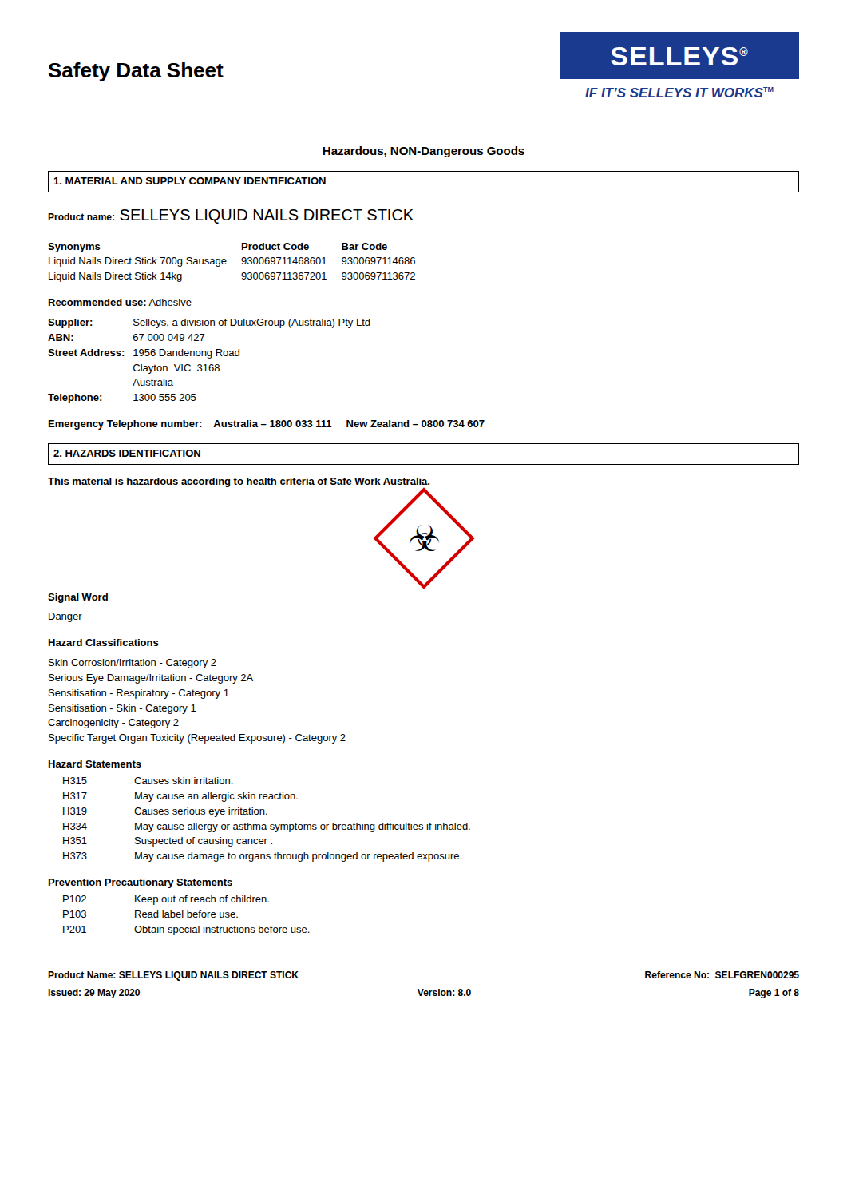Safety Data Sheet
SELLEYS®
IF IT’S SELLEYS IT WORKSTM
Hazardous, NON-Dangerous Goods
1. MATERIAL AND SUPPLY COMPANY IDENTIFICATION
Product name: SELLEYS LIQUID NAILS DIRECT STICK
| Synonyms | Product Code | Bar Code |
| --- | --- | --- |
| Liquid Nails Direct Stick 700g Sausage | 930069711468601 | 9300697114686 |
| Liquid Nails Direct Stick 14kg | 930069711367201 | 9300697113672 |
Recommended use: Adhesive
| Supplier: | Selleys, a division of DuluxGroup (Australia) Pty Ltd |
| ABN: | 67 000 049 427 |
| Street Address: | 1956 Dandenong Road Clayton VIC 3168 Australia |
| Telephone: | 1300 555 205 |
Emergency Telephone number: Australia – 1800 033 111 New Zealand – 0800 734 607
2. HAZARDS IDENTIFICATION
This material is hazardous according to health criteria of Safe Work Australia.
☣
Signal Word
Danger
Hazard Classifications
Skin Corrosion/Irritation - Category 2
Serious Eye Damage/Irritation - Category 2A
Sensitisation - Respiratory - Category 1
Sensitisation - Skin - Category 1
Carcinogenicity - Category 2
Specific Target Organ Toxicity (Repeated Exposure) - Category 2
Hazard Statements
| H315 | Causes skin irritation. |
| H317 | May cause an allergic skin reaction. |
| H319 | Causes serious eye irritation. |
| H334 | May cause allergy or asthma symptoms or breathing difficulties if inhaled. |
| H351 | Suspected of causing cancer . |
| H373 | May cause damage to organs through prolonged or repeated exposure. |
Prevention Precautionary Statements
| P102 | Keep out of reach of children. |
| P103 | Read label before use. |
| P201 | Obtain special instructions before use. |
Product Name: SELLEYS LIQUID NAILS DIRECT STICK Reference No: SELFGREN000295
Issued: 29 May 2020 Version: 8.0 Page 1 of 8